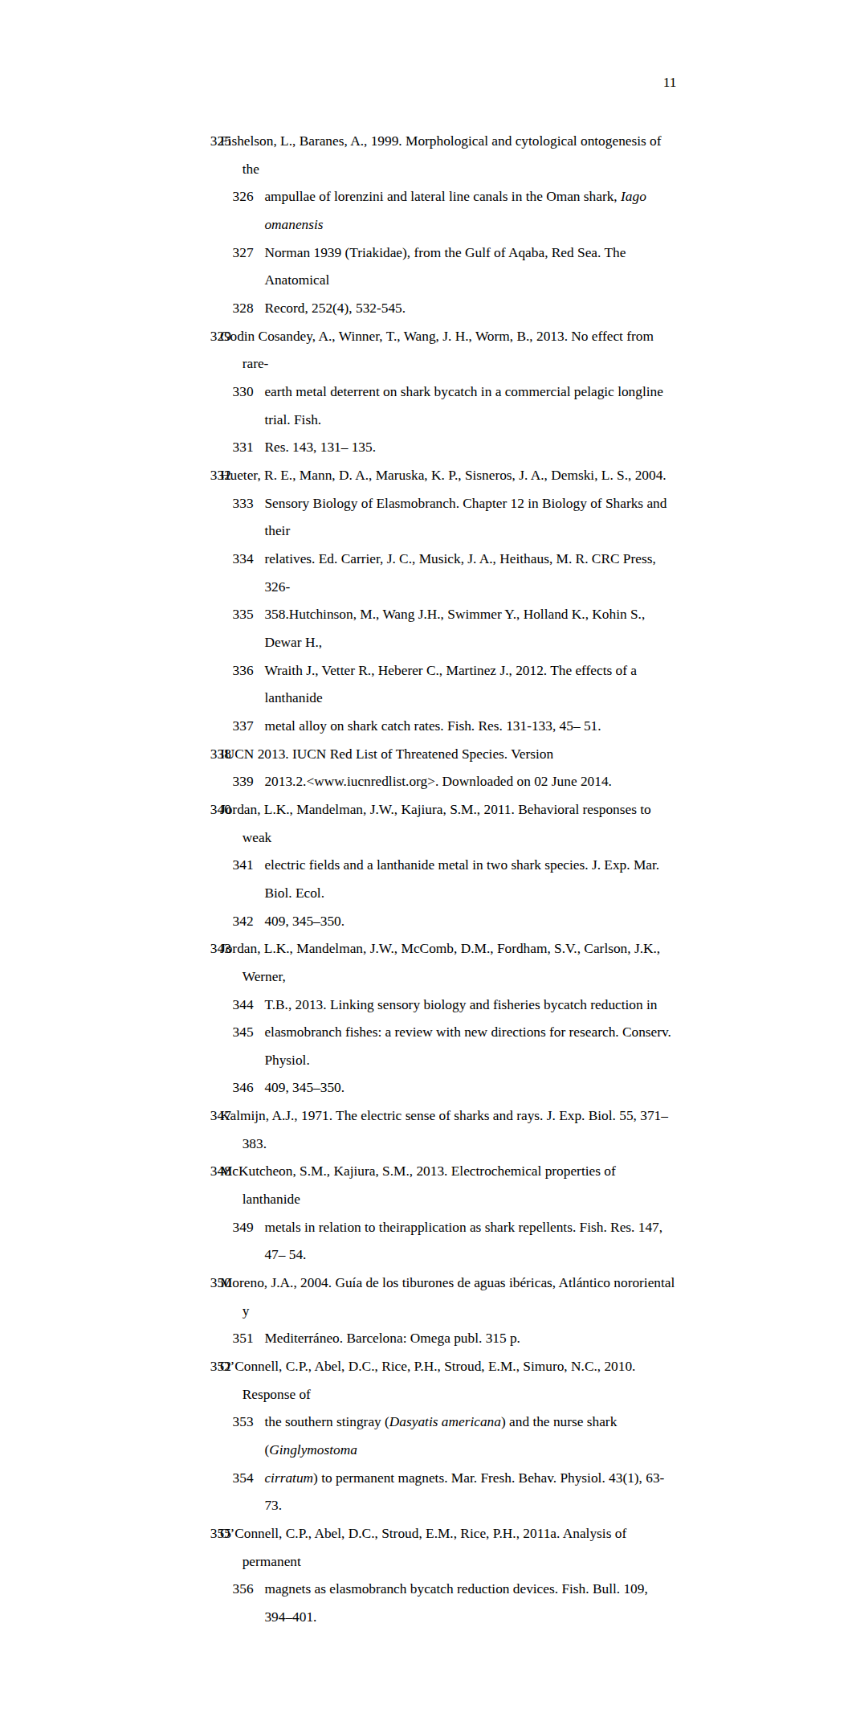11
325 Fishelson, L., Baranes, A., 1999. Morphological and cytological ontogenesis of the 326ampullae of lorenzini and lateral line canals in the Oman shark, Iago omanensis 327 Norman 1939 (Triakidae), from the Gulf of Aqaba, Red Sea. The Anatomical 328 Record, 252(4), 532-545.
329 Godin Cosandey, A., Winner, T., Wang, J. H., Worm, B., 2013. No effect from rare- 330earth metal deterrent on shark bycatch in a commercial pelagic longline trial. Fish. 331 Res. 143, 131– 135.
332 Hueter, R. E., Mann, D. A., Maruska, K. P., Sisneros, J. A., Demski, L. S., 2004. 333 Sensory Biology of Elasmobranch. Chapter 12 in Biology of Sharks and their 334relatives. Ed. Carrier, J. C., Musick, J. A., Heithaus, M. R. CRC Press, 326- 335358.Hutchinson, M., Wang J.H., Swimmer Y., Holland K., Kohin S., Dewar H., 336 Wraith J., Vetter R., Heberer C., Martinez J., 2012. The effects of a lanthanide 337metal alloy on shark catch rates. Fish. Res. 131-133, 45– 51.
338 IUCN 2013. IUCN Red List of Threatened Species. Version 3392013.2.<www.iucnredlist.org>. Downloaded on 02 June 2014.
340 Jordan, L.K., Mandelman, J.W., Kajiura, S.M., 2011. Behavioral responses to weak 341electric fields and a lanthanide metal in two shark species. J. Exp. Mar. Biol. Ecol. 342409, 345–350.
343 Jordan, L.K., Mandelman, J.W., McComb, D.M., Fordham, S.V., Carlson, J.K., Werner, 344 T.B., 2013. Linking sensory biology and fisheries bycatch reduction in 345elasmobranch fishes: a review with new directions for research. Conserv. Physiol. 346409, 345–350.
347 Kalmijn, A.J., 1971. The electric sense of sharks and rays. J. Exp. Biol. 55, 371–383.
348 McKutcheon, S.M., Kajiura, S.M., 2013. Electrochemical properties of lanthanide 349metals in relation to theirapplication as shark repellents. Fish. Res. 147, 47– 54.
350 Moreno, J.A., 2004. Guía de los tiburones de aguas ibéricas, Atlántico nororiental y 351 Mediterráneo. Barcelona: Omega publ. 315 p.
352 O’Connell, C.P., Abel, D.C., Rice, P.H., Stroud, E.M., Simuro, N.C., 2010. Response of 353the southern stingray (Dasyatis americana) and the nurse shark (Ginglymostoma 354 cirratum) to permanent magnets. Mar. Fresh. Behav. Physiol. 43(1), 63-73.
355 O’Connell, C.P., Abel, D.C., Stroud, E.M., Rice, P.H., 2011a. Analysis of permanent 356magnets as elasmobranch bycatch reduction devices. Fish. Bull. 109, 394–401.